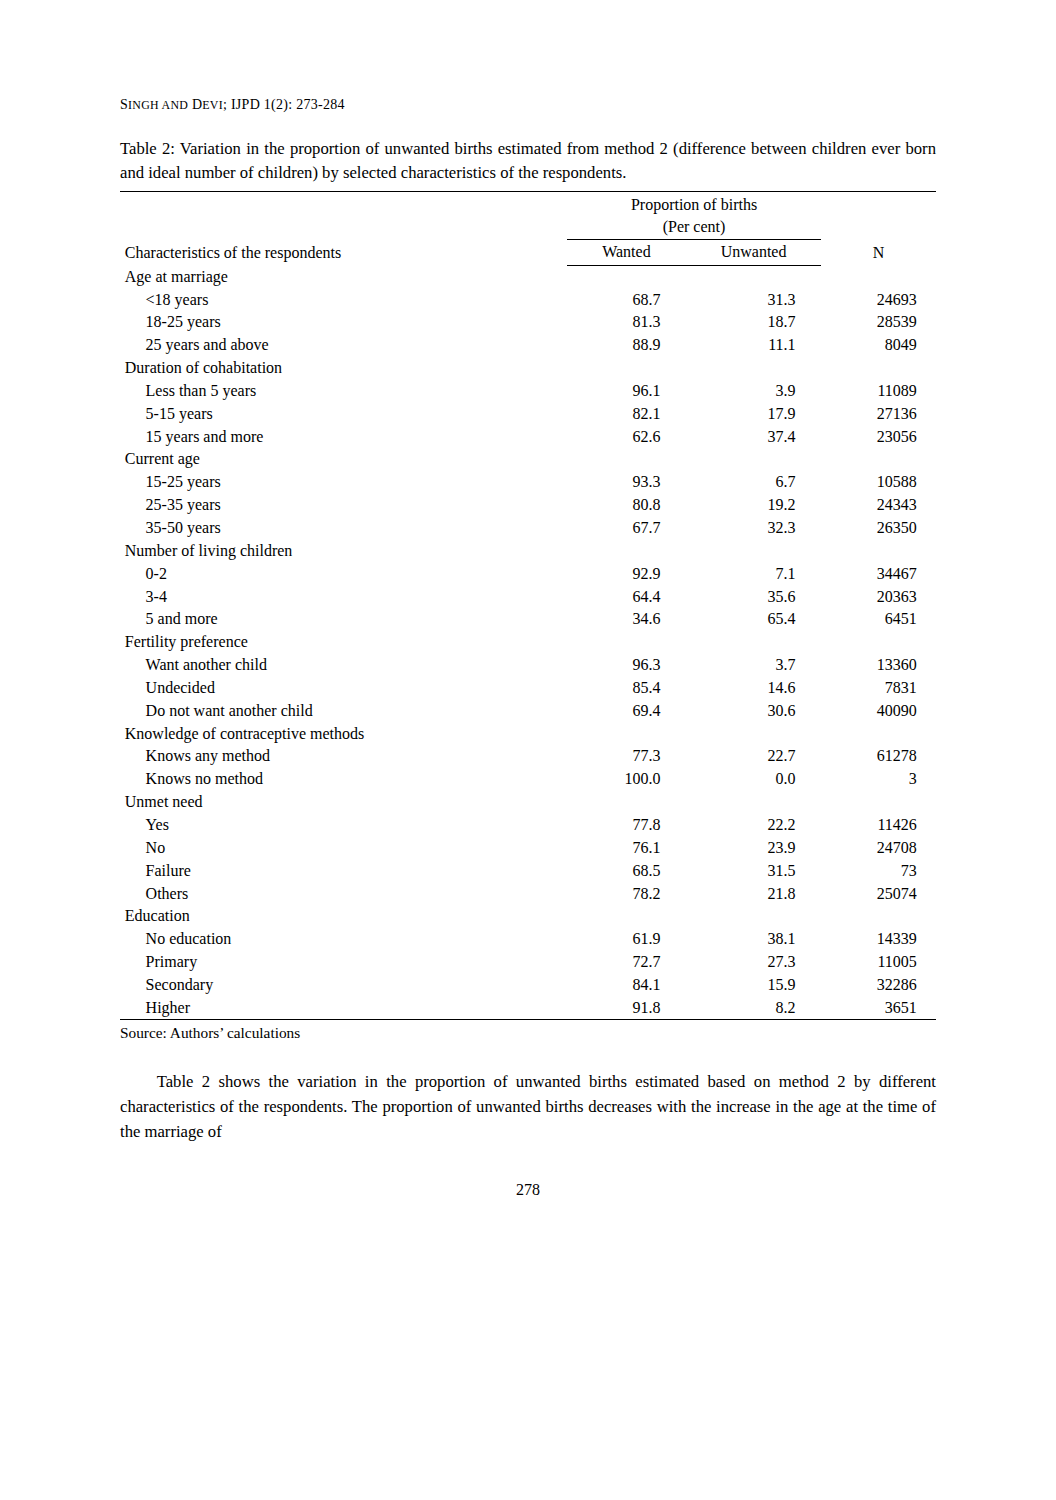SINGH AND DEVI; IJPD 1(2): 273-284
Table 2: Variation in the proportion of unwanted births estimated from method 2 (difference between children ever born and ideal number of children) by selected characteristics of the respondents.
| Characteristics of the respondents | Proportion of births (Per cent) | N |
| --- | --- | --- |
| Wanted | Unwanted |
| Age at marriage | | | |
| <18 years | 68.7 | 31.3 | 24693 |
| 18-25 years | 81.3 | 18.7 | 28539 |
| 25 years and above | 88.9 | 11.1 | 8049 |
| Duration of cohabitation | | | |
| Less than 5 years | 96.1 | 3.9 | 11089 |
| 5-15 years | 82.1 | 17.9 | 27136 |
| 15 years and more | 62.6 | 37.4 | 23056 |
| Current age | | | |
| 15-25 years | 93.3 | 6.7 | 10588 |
| 25-35 years | 80.8 | 19.2 | 24343 |
| 35-50 years | 67.7 | 32.3 | 26350 |
| Number of living children | | | |
| 0-2 | 92.9 | 7.1 | 34467 |
| 3-4 | 64.4 | 35.6 | 20363 |
| 5 and more | 34.6 | 65.4 | 6451 |
| Fertility preference | | | |
| Want another child | 96.3 | 3.7 | 13360 |
| Undecided | 85.4 | 14.6 | 7831 |
| Do not want another child | 69.4 | 30.6 | 40090 |
| Knowledge of contraceptive methods | | | |
| Knows any method | 77.3 | 22.7 | 61278 |
| Knows no method | 100.0 | 0.0 | 3 |
| Unmet need | | | |
| Yes | 77.8 | 22.2 | 11426 |
| No | 76.1 | 23.9 | 24708 |
| Failure | 68.5 | 31.5 | 73 |
| Others | 78.2 | 21.8 | 25074 |
| Education | | | |
| No education | 61.9 | 38.1 | 14339 |
| Primary | 72.7 | 27.3 | 11005 |
| Secondary | 84.1 | 15.9 | 32286 |
| Higher | 91.8 | 8.2 | 3651 |
Source: Authors’ calculations
Table 2 shows the variation in the proportion of unwanted births estimated based on method 2 by different characteristics of the respondents. The proportion of unwanted births decreases with the increase in the age at the time of the marriage of
278